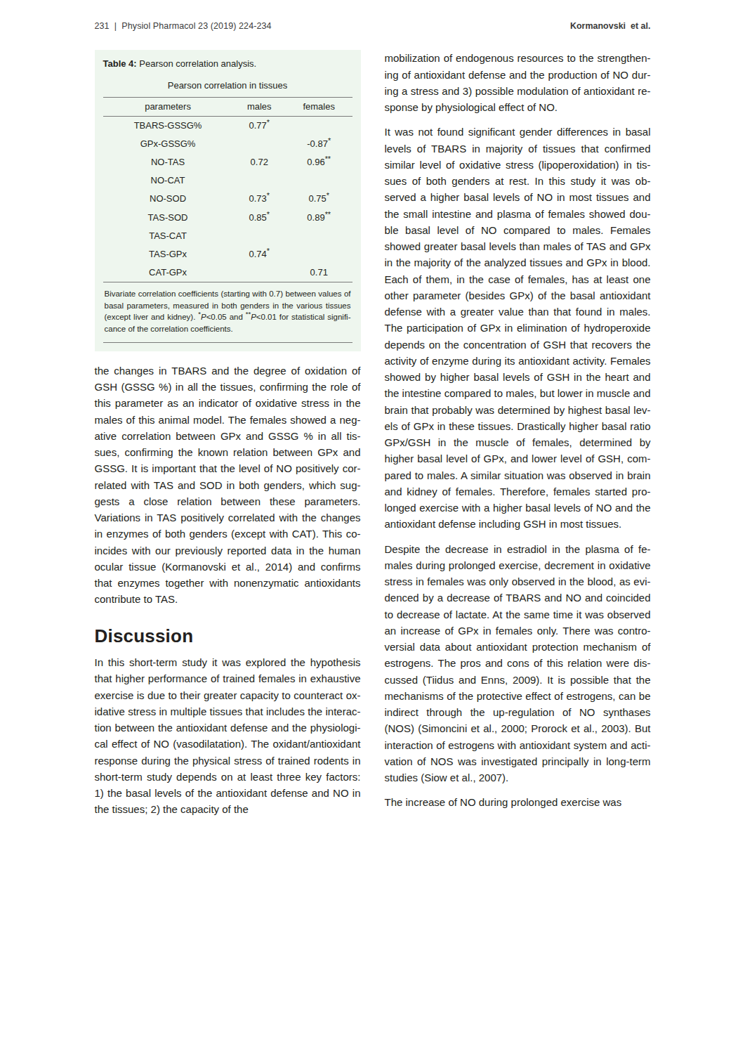231 | Physiol Pharmacol 23 (2019) 224-234
Kormanovski et al.
Table 4: Pearson correlation analysis.
Pearson correlation in tissues
| parameters | males | females |
| --- | --- | --- |
| TBARS-GSSG% | 0.77 * | |
| GPx-GSSG% | | -0.87 * |
| NO-TAS | 0.72 | 0.96 ** |
| NO-CAT | | |
| NO-SOD | 0.73 * | 0.75 * |
| TAS-SOD | 0.85 * | 0.89 ** |
| TAS-CAT | | |
| TAS-GPx | 0.74 * | |
| CAT-GPx | | 0.71 |
Bivariate correlation coefficients (starting with 0.7) between values of basal parameters, measured in both genders in the various tissues (except liver and kidney). *P<0.05 and **P<0.01 for statistical significance of the correlation coefficients.
the changes in TBARS and the degree of oxidation of GSH (GSSG %) in all the tissues, confirming the role of this parameter as an indicator of oxidative stress in the males of this animal model. The females showed a negative correlation between GPx and GSSG % in all tissues, confirming the known relation between GPx and GSSG. It is important that the level of NO positively correlated with TAS and SOD in both genders, which suggests a close relation between these parameters. Variations in TAS positively correlated with the changes in enzymes of both genders (except with CAT). This coincides with our previously reported data in the human ocular tissue (Kormanovski et al., 2014) and confirms that enzymes together with nonenzymatic antioxidants contribute to TAS.
Discussion
In this short-term study it was explored the hypothesis that higher performance of trained females in exhaustive exercise is due to their greater capacity to counteract oxidative stress in multiple tissues that includes the interaction between the antioxidant defense and the physiological effect of NO (vasodilatation). The oxidant/antioxidant response during the physical stress of trained rodents in short-term study depends on at least three key factors: 1) the basal levels of the antioxidant defense and NO in the tissues; 2) the capacity of the
mobilization of endogenous resources to the strengthening of antioxidant defense and the production of NO during a stress and 3) possible modulation of antioxidant response by physiological effect of NO.
It was not found significant gender differences in basal levels of TBARS in majority of tissues that confirmed similar level of oxidative stress (lipoperoxidation) in tissues of both genders at rest. In this study it was observed a higher basal levels of NO in most tissues and the small intestine and plasma of females showed double basal level of NO compared to males. Females showed greater basal levels than males of TAS and GPx in the majority of the analyzed tissues and GPx in blood. Each of them, in the case of females, has at least one other parameter (besides GPx) of the basal antioxidant defense with a greater value than that found in males. The participation of GPx in elimination of hydroperoxide depends on the concentration of GSH that recovers the activity of enzyme during its antioxidant activity. Females showed by higher basal levels of GSH in the heart and the intestine compared to males, but lower in muscle and brain that probably was determined by highest basal levels of GPx in these tissues. Drastically higher basal ratio GPx/GSH in the muscle of females, determined by higher basal level of GPx, and lower level of GSH, compared to males. A similar situation was observed in brain and kidney of females. Therefore, females started prolonged exercise with a higher basal levels of NO and the antioxidant defense including GSH in most tissues.
Despite the decrease in estradiol in the plasma of females during prolonged exercise, decrement in oxidative stress in females was only observed in the blood, as evidenced by a decrease of TBARS and NO and coincided to decrease of lactate. At the same time it was observed an increase of GPx in females only. There was controversial data about antioxidant protection mechanism of estrogens. The pros and cons of this relation were discussed (Tiidus and Enns, 2009). It is possible that the mechanisms of the protective effect of estrogens, can be indirect through the up-regulation of NO synthases (NOS) (Simoncini et al., 2000; Prorock et al., 2003). But interaction of estrogens with antioxidant system and activation of NOS was investigated principally in long-term studies (Siow et al., 2007).
The increase of NO during prolonged exercise was